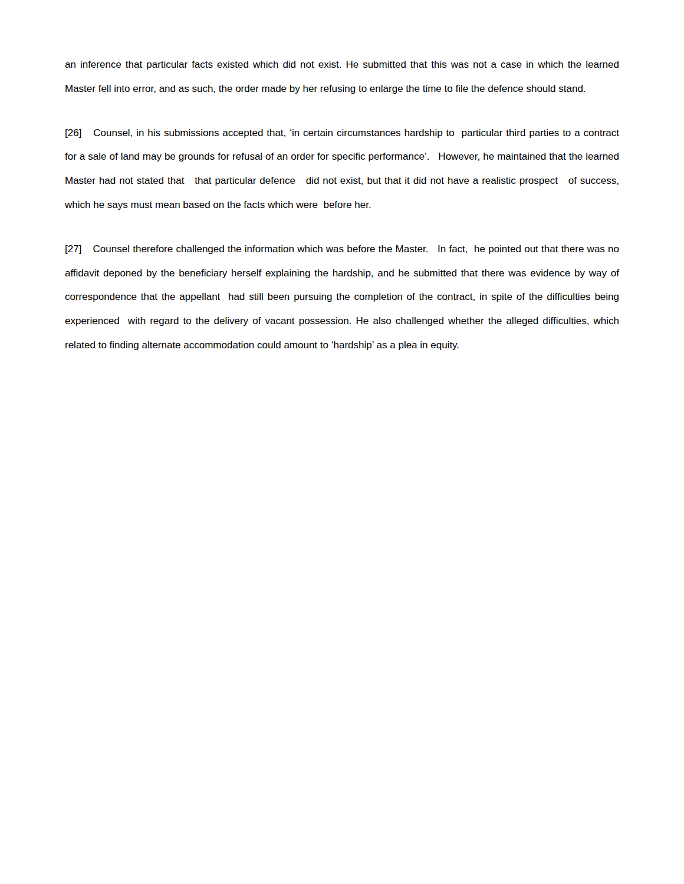an inference that particular facts existed which did not exist. He submitted that this was not a case in which the learned Master fell into error, and as such, the order made by her refusing to enlarge the time to file the defence should stand.
[26] Counsel, in his submissions accepted that, ‘in certain circumstances hardship to particular third parties to a contract for a sale of land may be grounds for refusal of an order for specific performance’. However, he maintained that the learned Master had not stated that that particular defence did not exist, but that it did not have a realistic prospect of success, which he says must mean based on the facts which were before her.
[27] Counsel therefore challenged the information which was before the Master. In fact, he pointed out that there was no affidavit deponed by the beneficiary herself explaining the hardship, and he submitted that there was evidence by way of correspondence that the appellant had still been pursuing the completion of the contract, in spite of the difficulties being experienced with regard to the delivery of vacant possession. He also challenged whether the alleged difficulties, which related to finding alternate accommodation could amount to ‘hardship’ as a plea in equity.